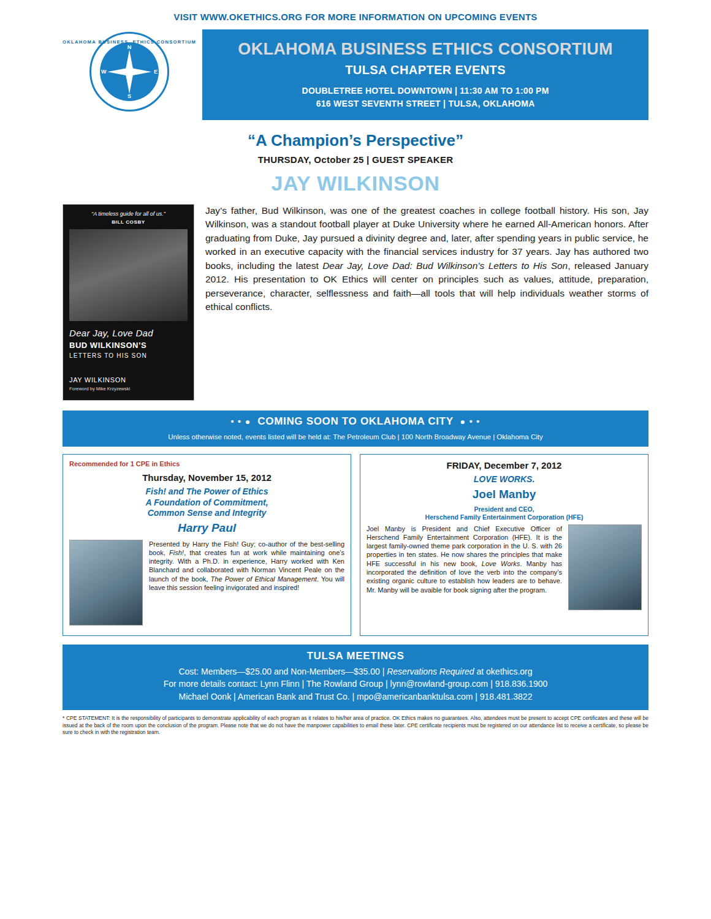VISIT WWW.OKETHICS.ORG FOR MORE INFORMATION ON UPCOMING EVENTS
N S E W
OKLAHOMA BUSINESS ETHICS CONSORTIUM
OK ETHICS®
OKLAHOMA BUSINESS ETHICS CONSORTIUM
TULSA CHAPTER EVENTS
DOUBLETREE HOTEL DOWNTOWN | 11:30 AM TO 1:00 PM
616 WEST SEVENTH STREET | TULSA, OKLAHOMA
“A Champion’s Perspective”
THURSDAY, October 25 | GUEST SPEAKER
JAY WILKINSON
“A timeless guide for all of us.”BILL COSBY
Dear Jay, Love Dad
BUD WILKINSON’S
LETTERS TO HIS SON
JAY WILKINSON
Foreword by Mike Krzyzewski
Jay’s father, Bud Wilkinson, was one of the greatest coaches in college football history. His son, Jay Wilkinson, was a standout football player at Duke University where he earned All-American honors. After graduating from Duke, Jay pursued a divinity degree and, later, after spending years in public service, he worked in an executive capacity with the financial services industry for 37 years. Jay has authored two books, including the latest Dear Jay, Love Dad: Bud Wilkinson’s Letters to His Son, released January 2012. His presentation to OK Ethics will center on principles such as values, attitude, preparation, perseverance, character, selflessness and faith—all tools that will help individuals weather storms of ethical conflicts.
• • ● COMING SOON TO OKLAHOMA CITY ● • •
Unless otherwise noted, events listed will be held at: The Petroleum Club | 100 North Broadway Avenue | Oklahoma City
Recommended for 1 CPE in Ethics
Thursday, November 15, 2012
Fish! and The Power of Ethics
A Foundation of Commitment,
Common Sense and Integrity
Harry Paul
Presented by Harry the Fish! Guy; co-author of the best-selling book, Fish!, that creates fun at work while maintaining one’s integrity. With a Ph.D. in experience, Harry worked with Ken Blanchard and collaborated with Norman Vincent Peale on the launch of the book, The Power of Ethical Management. You will leave this session feeling invigorated and inspired!
FRIDAY, December 7, 2012
LOVE WORKS.
Joel Manby
President and CEO,
Herschend Family Entertainment Corporation (HFE)
Joel Manby is President and Chief Executive Officer of Herschend Family Entertainment Corporation (HFE). It is the largest family-owned theme park corporation in the U. S. with 26 properties in ten states. He now shares the principles that make HFE successful in his new book, Love Works. Manby has incorporated the definition of love the verb into the company’s existing organic culture to establish how leaders are to behave. Mr. Manby will be avaible for book signing after the program.
TULSA MEETINGS
Cost: Members—$25.00 and Non-Members—$35.00 | Reservations Required at okethics.org
For more details contact: Lynn Flinn | The Rowland Group | lynn@rowland-group.com | 918.836.1900
Michael Oonk | American Bank and Trust Co. | mpo@americanbanktulsa.com | 918.481.3822
* CPE STATEMENT: It is the responsibility of participants to demonstrate applicability of each program as it relates to his/her area of practice. OK Ethics makes no guarantees. Also, attendees must be present to accept CPE certificates and these will be issued at the back of the room upon the conclusion of the program. Please note that we do not have the manpower capabilities to email these later. CPE certificate recipients must be registered on our attendance list to receive a certificate, so please be sure to check in with the registration team.